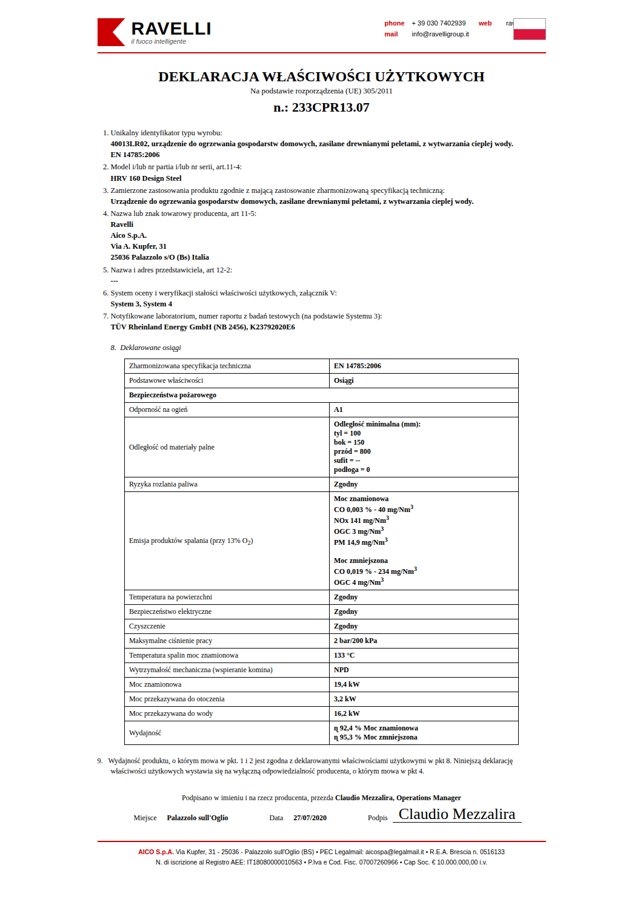RAVELLI
il fuoco intelligente
phone + 39 030 7402939 web ravelligroup.it
mail info@ravelligroup.it
DEKLARACJA WŁAŚCIWOŚCI UŻYTKOWYCH
Na podstawie rozporządzenia (UE) 305/2011
n.: 233CPR13.07
Unikalny identyfikator typu wyrobu:
40013LR02, urządzenie do ogrzewania gospodarstw domowych, zasilane drewnianymi peletami, z wytwarzania cieplej wody.
EN 14785:2006
Model i/lub nr partia i/lub nr serii, art.11-4:
HRV 160 Design Steel
Zamierzone zastosowania produktu zgodnie z mającą zastosowanie zharmonizowaną specyfikacją techniczną:
Urządzenie do ogrzewania gospodarstw domowych, zasilane drewnianymi peletami, z wytwarzania cieplej wody.
Nazwa lub znak towarowy producenta, art 11-5:
Ravelli
Aico S.p.A.
Via A. Kupfer, 31
25036 Palazzolo s/O (Bs) Italia
Nazwa i adres przedstawiciela, art 12-2:
---
System oceny i weryfikacji stałości właściwości użytkowych, załącznik V:
System 3, System 4
Notyfikowane laboratorium, numer raportu z badań testowych (na podstawie Systemu 3):
TÜV Rheinland Energy GmbH (NB 2456), K23792020E6
8. Deklarowane osiągi
| Zharmonizowana specyfikacja techniczna | EN 14785:2006 |
| Podstawowe właściwości | Osiągi |
| Bezpieczeństwa pożarowego |
| Odporność na ogień | A1 |
| Odległość od materiały palne | Odległość minimalna (mm): tyl = 100 bok = 150 przód = 800 sufit = -- podłoga = 0 |
| Ryzyka rozlania paliwa | Zgodny |
| Emisja produktów spalania (przy 13% O 2 ) | Moc znamionowa CO 0,003 % - 40 mg/Nm 3 NOx 141 mg/Nm 3 OGC 3 mg/Nm 3 PM 14,9 mg/Nm 3 Moc zmniejszona CO 0,019 % - 234 mg/Nm 3 OGC 4 mg/Nm 3 |
| Temperatura na powierzchni | Zgodny |
| Bezpieczeństwo elektryczne | Zgodny |
| Czyszczenie | Zgodny |
| Maksymalne ciśnienie pracy | 2 bar/200 kPa |
| Temperatura spalin moc znamionowa | 133 °C |
| Wytrzymałość mechaniczna (wspieranie komina) | NPD |
| Moc znamionowa | 19,4 kW |
| Moc przekazywana do otoczenia | 3,2 kW |
| Moc przekazywana do wody | 16,2 kW |
| Wydajność | ɳ 92,4 % Moc znamionowa ɳ 95,3 % Moc zmniejszona |
9. Wydajność produktu, o którym mowa w pkt. 1 i 2 jest zgodna z deklarowanymi właściwościami użytkowymi w pkt 8. Niniejszą deklarację właściwości użytkowych wystawia się na wyłączną odpowiedzialność producenta, o którym mowa w pkt 4.
Podpisano w imieniu i na rzecz producenta, przezda Claudio Mezzalira, Operations Manager
Miejsce Palazzolo sull'Oglio
Data 27/07/2020
Podpis Claudio Mezzalira
AICO S.p.A. Via Kupfer, 31 - 25036 - Palazzolo sull'Oglio (BS) • PEC Legalmail: aicospa@legalmail.it • R.E.A. Brescia n. 0516133
N. di iscrizione al Registro AEE: IT18080000010563 • P.Iva e Cod. Fisc. 07007260966 • Cap Soc. € 10.000.000,00 i.v.